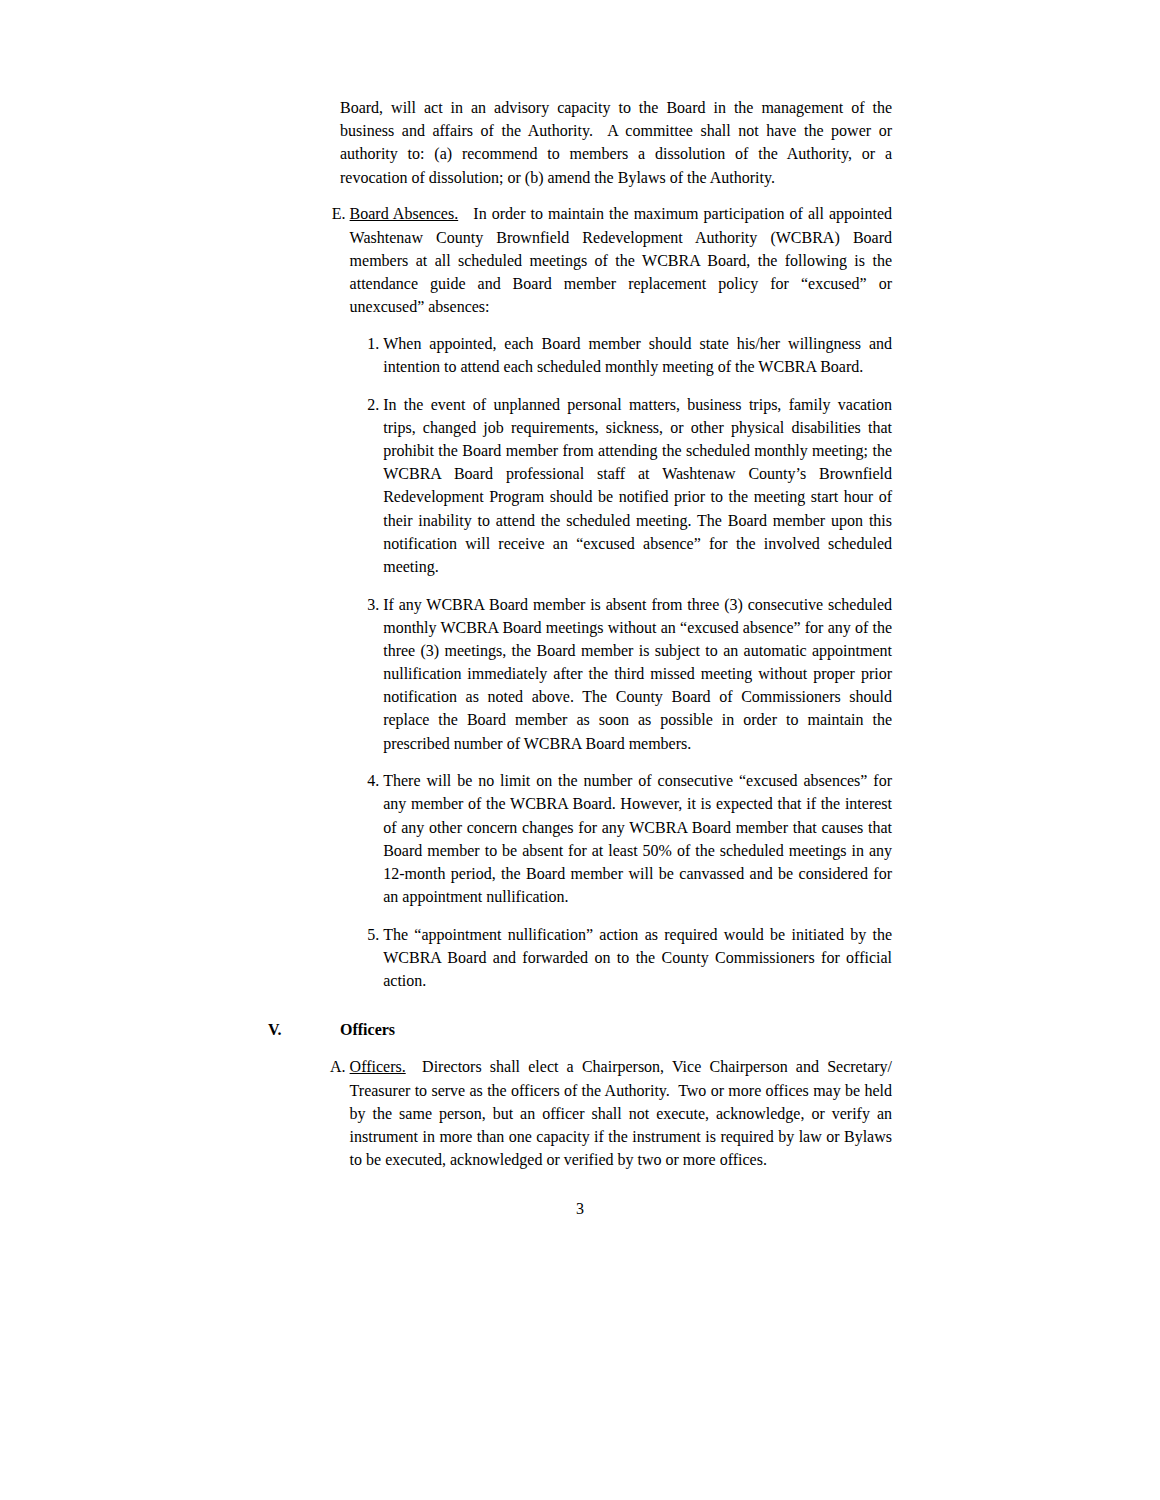Board, will act in an advisory capacity to the Board in the management of the business and affairs of the Authority. A committee shall not have the power or authority to: (a) recommend to members a dissolution of the Authority, or a revocation of dissolution; or (b) amend the Bylaws of the Authority.
Board Absences. In order to maintain the maximum participation of all appointed Washtenaw County Brownfield Redevelopment Authority (WCBRA) Board members at all scheduled meetings of the WCBRA Board, the following is the attendance guide and Board member replacement policy for “excused” or unexcused” absences:
When appointed, each Board member should state his/her willingness and intention to attend each scheduled monthly meeting of the WCBRA Board.
In the event of unplanned personal matters, business trips, family vacation trips, changed job requirements, sickness, or other physical disabilities that prohibit the Board member from attending the scheduled monthly meeting; the WCBRA Board professional staff at Washtenaw County’s Brownfield Redevelopment Program should be notified prior to the meeting start hour of their inability to attend the scheduled meeting. The Board member upon this notification will receive an “excused absence” for the involved scheduled meeting.
If any WCBRA Board member is absent from three (3) consecutive scheduled monthly WCBRA Board meetings without an “excused absence” for any of the three (3) meetings, the Board member is subject to an automatic appointment nullification immediately after the third missed meeting without proper prior notification as noted above. The County Board of Commissioners should replace the Board member as soon as possible in order to maintain the prescribed number of WCBRA Board members.
There will be no limit on the number of consecutive “excused absences” for any member of the WCBRA Board. However, it is expected that if the interest of any other concern changes for any WCBRA Board member that causes that Board member to be absent for at least 50% of the scheduled meetings in any 12-month period, the Board member will be canvassed and be considered for an appointment nullification.
The “appointment nullification” action as required would be initiated by the WCBRA Board and forwarded on to the County Commissioners for official action.
V. Officers
Officers. Directors shall elect a Chairperson, Vice Chairperson and Secretary/ Treasurer to serve as the officers of the Authority. Two or more offices may be held by the same person, but an officer shall not execute, acknowledge, or verify an instrument in more than one capacity if the instrument is required by law or Bylaws to be executed, acknowledged or verified by two or more offices.
3